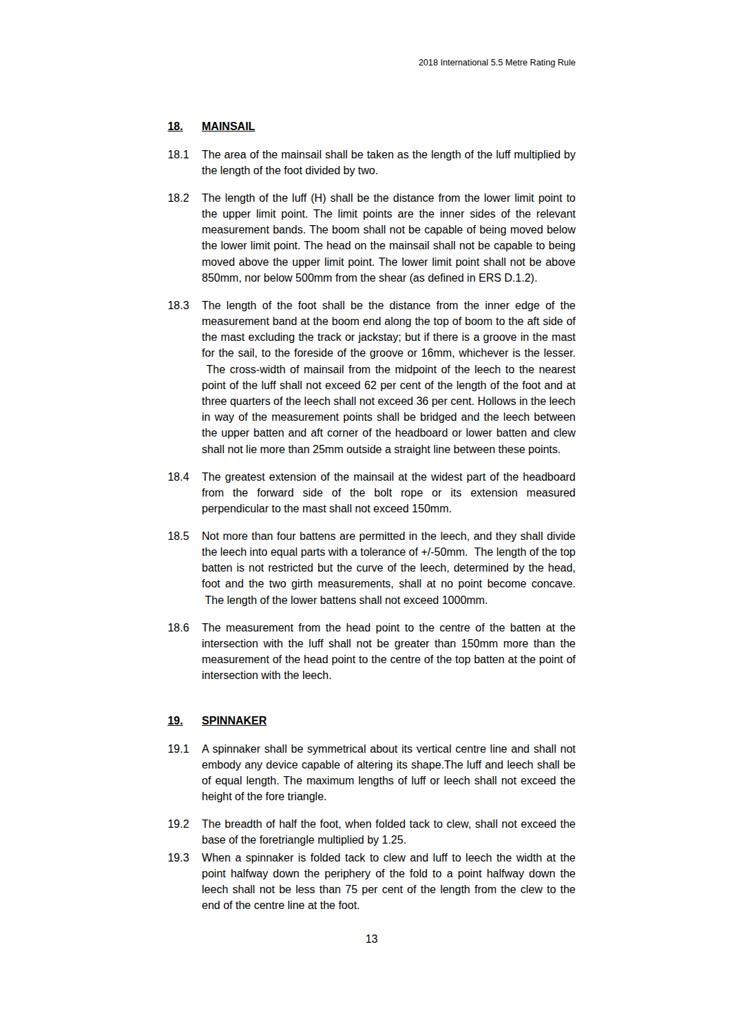2018 International 5.5 Metre Rating Rule
18. MAINSAIL
18.1
The area of the mainsail shall be taken as the length of the luff multiplied by the length of the foot divided by two.
18.2
The length of the luff (H) shall be the distance from the lower limit point to the upper limit point. The limit points are the inner sides of the relevant measurement bands. The boom shall not be capable of being moved below the lower limit point. The head on the mainsail shall not be capable to being moved above the upper limit point. The lower limit point shall not be above 850mm, nor below 500mm from the shear (as defined in ERS D.1.2).
18.3
The length of the foot shall be the distance from the inner edge of the measurement band at the boom end along the top of boom to the aft side of the mast excluding the track or jackstay; but if there is a groove in the mast for the sail, to the foreside of the groove or 16mm, whichever is the lesser. The cross-width of mainsail from the midpoint of the leech to the nearest point of the luff shall not exceed 62 per cent of the length of the foot and at three quarters of the leech shall not exceed 36 per cent. Hollows in the leech in way of the measurement points shall be bridged and the leech between the upper batten and aft corner of the headboard or lower batten and clew shall not lie more than 25mm outside a straight line between these points.
18.4
The greatest extension of the mainsail at the widest part of the headboard from the forward side of the bolt rope or its extension measured perpendicular to the mast shall not exceed 150mm.
18.5
Not more than four battens are permitted in the leech, and they shall divide the leech into equal parts with a tolerance of +/-50mm. The length of the top batten is not restricted but the curve of the leech, determined by the head, foot and the two girth measurements, shall at no point become concave. The length of the lower battens shall not exceed 1000mm.
18.6
The measurement from the head point to the centre of the batten at the intersection with the luff shall not be greater than 150mm more than the measurement of the head point to the centre of the top batten at the point of intersection with the leech.
19. SPINNAKER
19.1
A spinnaker shall be symmetrical about its vertical centre line and shall not embody any device capable of altering its shape.The luff and leech shall be of equal length. The maximum lengths of luff or leech shall not exceed the height of the fore triangle.
19.2
The breadth of half the foot, when folded tack to clew, shall not exceed the base of the foretriangle multiplied by 1.25.
19.3
When a spinnaker is folded tack to clew and luff to leech the width at the point halfway down the periphery of the fold to a point halfway down the leech shall not be less than 75 per cent of the length from the clew to the end of the centre line at the foot.
13